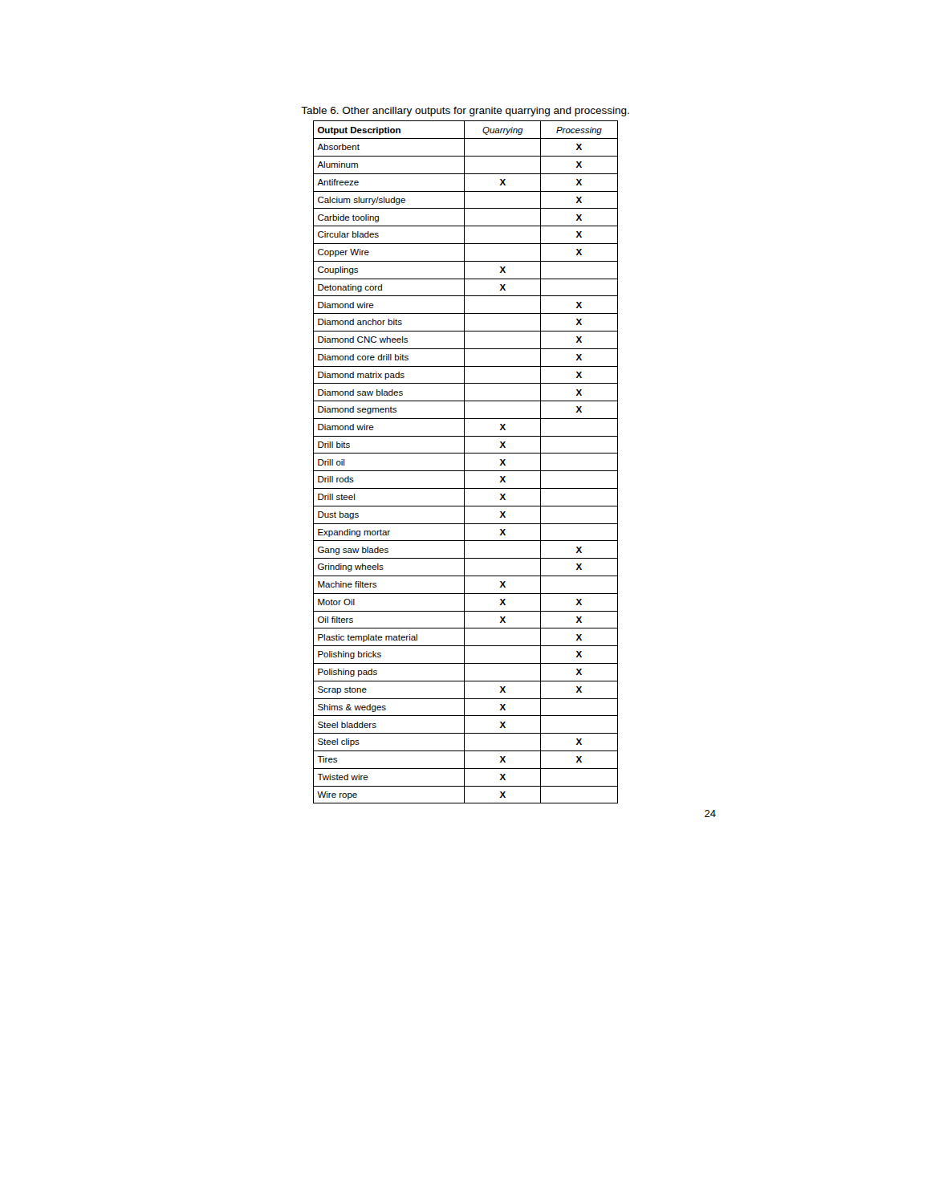Table 6. Other ancillary outputs for granite quarrying and processing.
| Output Description | Quarrying | Processing |
| --- | --- | --- |
| Absorbent | | X |
| Aluminum | | X |
| Antifreeze | X | X |
| Calcium slurry/sludge | | X |
| Carbide tooling | | X |
| Circular blades | | X |
| Copper Wire | | X |
| Couplings | X | |
| Detonating cord | X | |
| Diamond wire | | X |
| Diamond anchor bits | | X |
| Diamond CNC wheels | | X |
| Diamond core drill bits | | X |
| Diamond matrix pads | | X |
| Diamond saw blades | | X |
| Diamond segments | | X |
| Diamond wire | X | |
| Drill bits | X | |
| Drill oil | X | |
| Drill rods | X | |
| Drill steel | X | |
| Dust bags | X | |
| Expanding mortar | X | |
| Gang saw blades | | X |
| Grinding wheels | | X |
| Machine filters | X | |
| Motor Oil | X | X |
| Oil filters | X | X |
| Plastic template material | | X |
| Polishing bricks | | X |
| Polishing pads | | X |
| Scrap stone | X | X |
| Shims & wedges | X | |
| Steel bladders | X | |
| Steel clips | | X |
| Tires | X | X |
| Twisted wire | X | |
| Wire rope | X | |
24